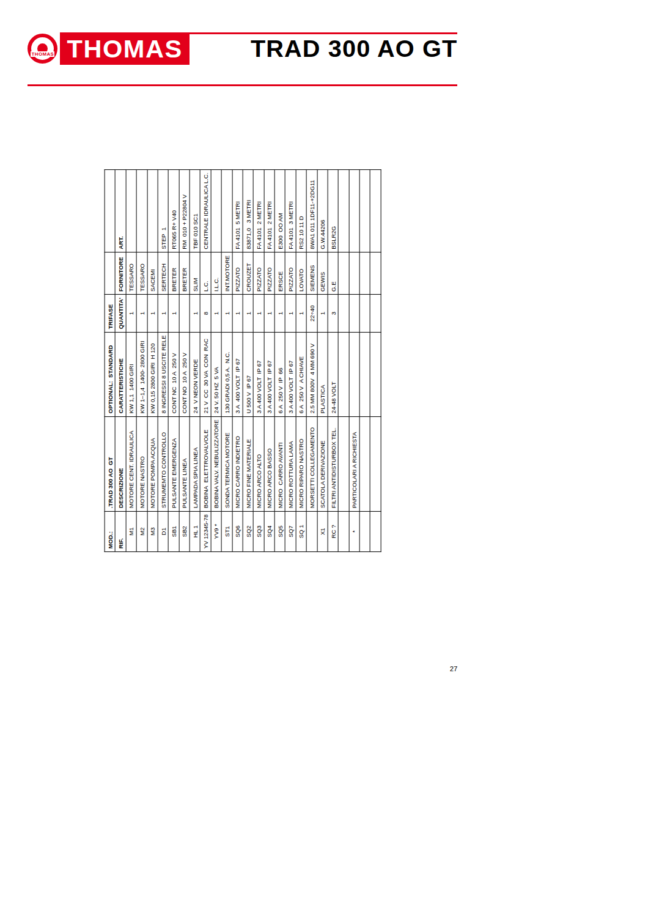THOMAS
THOMAS
TRAD 300 AO GT
| MOD.: | .TRAD 300 AO GT | OPTIONAL: STANDARD | TRIFASE | | |
| --- | --- | --- | --- | --- | --- |
| RIF. | DESCRIZIONE | CARATTERISTICHE | QUANTITA' | FORNITORE | ART. |
| M1 | MOTORE CENT. IDRAULICA | KW 1,1 1400 GIRI | 1 | TESSARO | |
| M2 | MOTORE NASTRO | KW 1–1,4 1400- 2800 GIRI | 1 | TESSARO | |
| M3 | MOTORE POMPA ACQUA | KW 0,15 2800 GIRI H 120 | 1 | SACEMI | |
| D1 | STRUMEMTO CONTROLLO | 8 INGRESSI 8 USCITE RELE | 1 | SERTECH | STEP 1 |
| SB1 | PULSANTE EMERGENZA | CONT NC 10 A 250 V | 1 | BRETER | RT065 R+ V40 |
| SB2 | PULSANTE LINEA | CONT NO 10 A 250 V | | BRETER | RM 010 + P22804 V |
| HL 1 | LAMPADA SPIA LINEA | 24 V NEON VERDE | 1 | SLIM | TBF 010 SC1 |
| YV 12345-78 | BOBINA ELETTROVALVOLE | 21 V CC 30 VA CON RAC | 8 | L.C. | CENTRALE IDRAULICA L.C. |
| YV9 * | BOBINA VALV. NEBULIZZATORE | 24 V. 50 HZ 5 VA | 1 | I.L.C. | |
| ST1 | SONDA TERMICA MOTORE | 130 GRADI 0,5 A. N.C. | 1 | INT.MOTORE | |
| SQ6 | MICRO CARRO INDIETRO | 3 A 400 VOLT IP 67 | 1 | PIZZATO | FA 4101 5 METRI |
| SQ2 | MICRO FINE MATERIALE | U 500 V IP 67 | 1 | CROUZET | 83871,0 3 METRI |
| SQ3 | MICRO ARCO ALTO | 3 A 400 VOLT IP 67 | 1 | PIZZATO | FA 4101 2 METRI |
| SQ4 | MICRO ARCO BASSO | 3 A 400 VOLT IP 67 | 1 | PIZZATO | FA 4101 2 METRI |
| SQ5 | MICRO CARRO AVANTI | 6 A 250 V IP 66 | 1 | ERSCE | E300 OO AM |
| SQ7 | MICRO ROTTURA LAMA | 3 A 400 VOLT IP 67 | 1 | PIZZATO | FA 4101 3 METRI |
| SQ 1 | MICRO RIPARO NASTRO | 6 A 250 V A CHIAVE | 1 | LOVATO | RS2 10 11 D |
| | MORSETTI COLLEGAMENTO | 2.5 MM 800V 4 MM 690 V | 22÷40 | SIEMENS | 8WA1 011 1DF11-+2DG11 |
| X1 | SCATOLA DERIVAZIONE | PLASTICA | 1 | GEWIS | G.W.44206 |
| RC ? | FILTRI ANTIDISTURBOX TEL. | 24-48 VOLT | 3 | G.E | BSLR2G |
| * | PARTICOLARI A RICHIESTA | | | | |
27